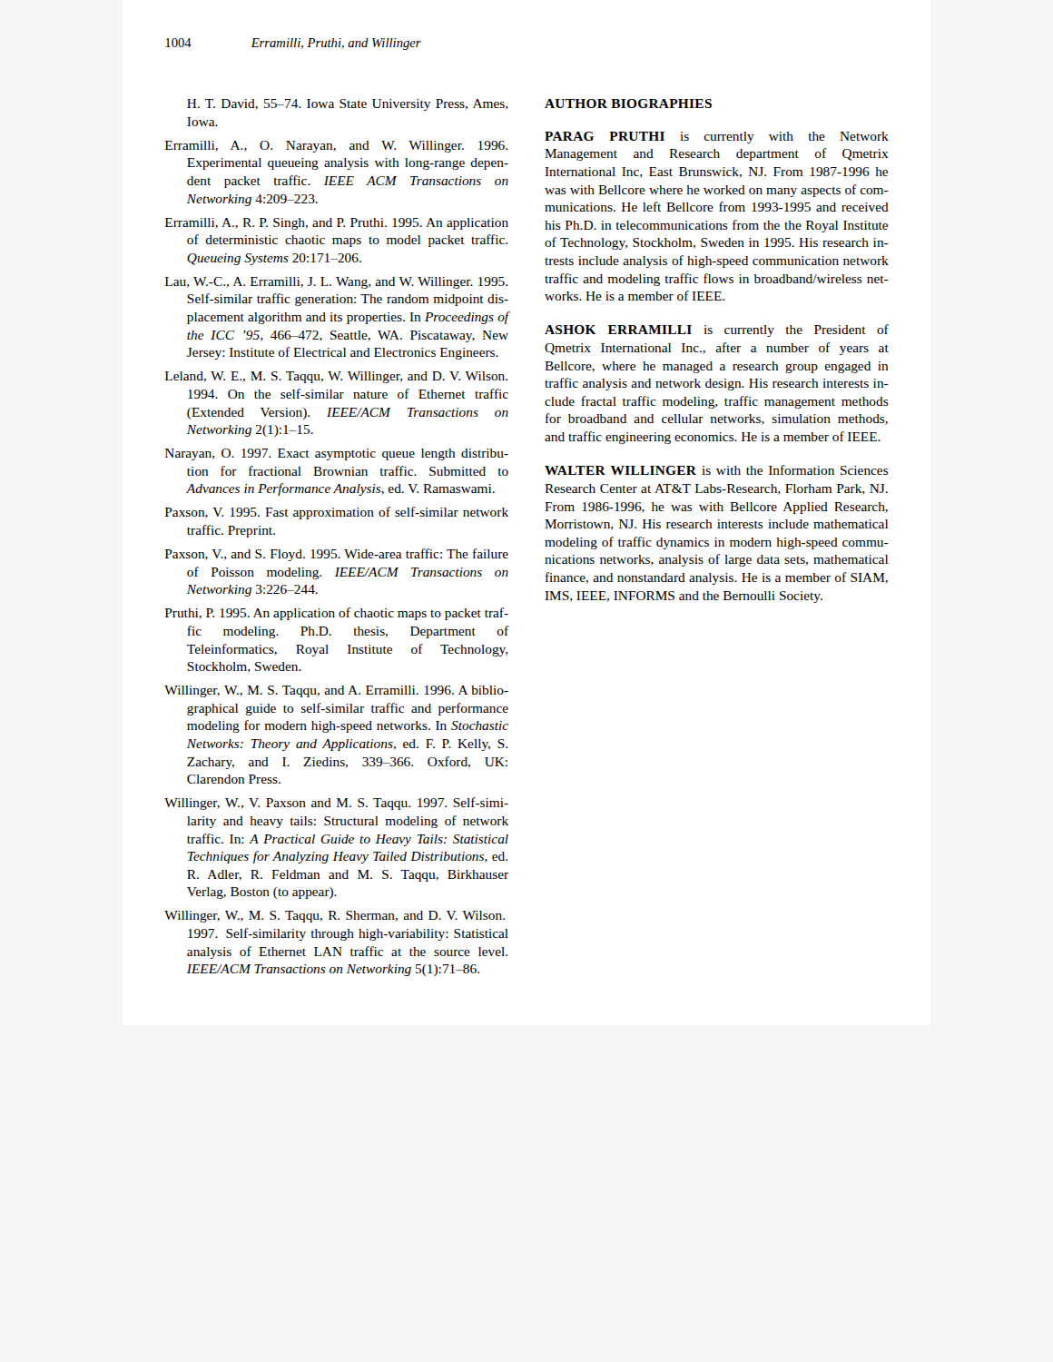1004 Erramilli, Pruthi, and Willinger
H. T. David, 55–74. Iowa State University Press, Ames, Iowa.
Erramilli, A., O. Narayan, and W. Willinger. 1996. Experimental queueing analysis with long-range dependent packet traffic. IEEE ACM Transactions on Networking 4:209–223.
Erramilli, A., R. P. Singh, and P. Pruthi. 1995. An application of deterministic chaotic maps to model packet traffic. Queueing Systems 20:171–206.
Lau, W.-C., A. Erramilli, J. L. Wang, and W. Willinger. 1995. Self-similar traffic generation: The random midpoint displacement algorithm and its properties. In Proceedings of the ICC ’95, 466–472, Seattle, WA. Piscataway, New Jersey: Institute of Electrical and Electronics Engineers.
Leland, W. E., M. S. Taqqu, W. Willinger, and D. V. Wilson. 1994. On the self-similar nature of Ethernet traffic (Extended Version). IEEE/ACM Transactions on Networking 2(1):1–15.
Narayan, O. 1997. Exact asymptotic queue length distribution for fractional Brownian traffic. Submitted to Advances in Performance Analysis, ed. V. Ramaswami.
Paxson, V. 1995. Fast approximation of self-similar network traffic. Preprint.
Paxson, V., and S. Floyd. 1995. Wide-area traffic: The failure of Poisson modeling. IEEE/ACM Transactions on Networking 3:226–244.
Pruthi, P. 1995. An application of chaotic maps to packet traffic modeling. Ph.D. thesis, Department of Teleinformatics, Royal Institute of Technology, Stockholm, Sweden.
Willinger, W., M. S. Taqqu, and A. Erramilli. 1996. A bibliographical guide to self-similar traffic and performance modeling for modern high-speed networks. In Stochastic Networks: Theory and Applications, ed. F. P. Kelly, S. Zachary, and I. Ziedins, 339–366. Oxford, UK: Clarendon Press.
Willinger, W., V. Paxson and M. S. Taqqu. 1997. Self-similarity and heavy tails: Structural modeling of network traffic. In: A Practical Guide to Heavy Tails: Statistical Techniques for Analyzing Heavy Tailed Distributions, ed. R. Adler, R. Feldman and M. S. Taqqu, Birkhauser Verlag, Boston (to appear).
Willinger, W., M. S. Taqqu, R. Sherman, and D. V. Wilson.  1997.  Self-similarity through high-variability: Statistical analysis of Ethernet LAN traffic at the source level. IEEE/ACM Transactions on Networking 5(1):71–86.
AUTHOR BIOGRAPHIES
PARAG PRUTHI is currently with the Network Management and Research department of Qmetrix International Inc, East Brunswick, NJ. From 1987-1996 he was with Bellcore where he worked on many aspects of communications. He left Bellcore from 1993-1995 and received his Ph.D. in telecommunications from the the Royal Institute of Technology, Stockholm, Sweden in 1995. His research intrests include analysis of high-speed communication network traffic and modeling traffic flows in broadband/wireless networks. He is a member of IEEE.
ASHOK ERRAMILLI is currently the President of Qmetrix International Inc., after a number of years at Bellcore, where he managed a research group engaged in traffic analysis and network design. His research interests include fractal traffic modeling, traffic management methods for broadband and cellular networks, simulation methods, and traffic engineering economics. He is a member of IEEE.
WALTER WILLINGER is with the Information Sciences Research Center at AT&T Labs-Research, Florham Park, NJ. From 1986-1996, he was with Bellcore Applied Research, Morristown, NJ. His research interests include mathematical modeling of traffic dynamics in modern high-speed communications networks, analysis of large data sets, mathematical finance, and nonstandard analysis. He is a member of SIAM, IMS, IEEE, INFORMS and the Bernoulli Society.